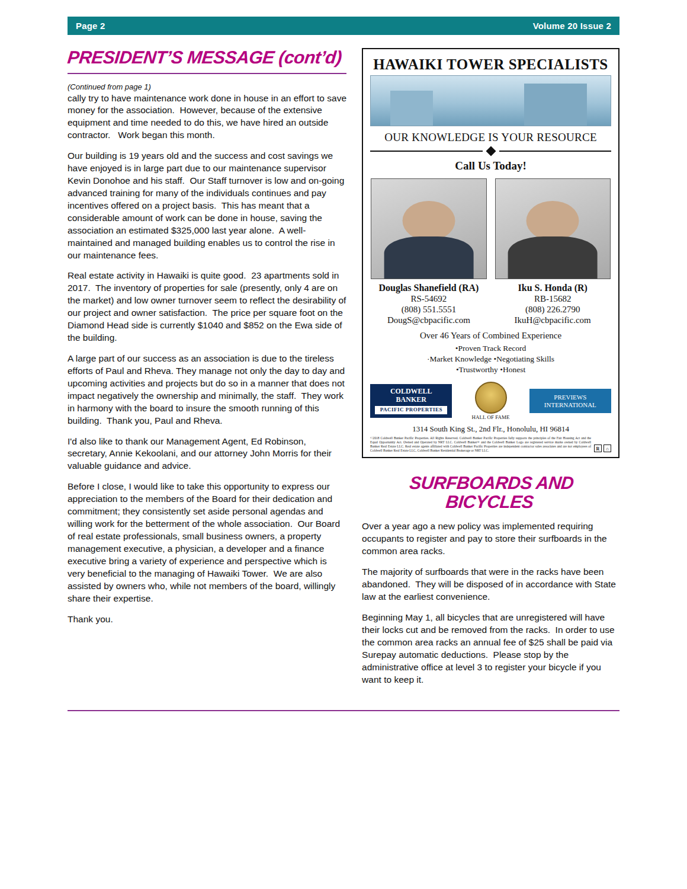Page 2 Volume 20 Issue 2
PRESIDENT’S MESSAGE (cont’d)
(Continued from page 1)
cally try to have maintenance work done in house in an effort to save money for the association. However, because of the extensive equipment and time needed to do this, we have hired an outside contractor. Work began this month.
Our building is 19 years old and the success and cost savings we have enjoyed is in large part due to our maintenance supervisor Kevin Donohoe and his staff. Our Staff turnover is low and on-going advanced training for many of the individuals continues and pay incentives offered on a project basis. This has meant that a considerable amount of work can be done in house, saving the association an estimated $325,000 last year alone. A well-maintained and managed building enables us to control the rise in our maintenance fees.
Real estate activity in Hawaiki is quite good. 23 apartments sold in 2017. The inventory of properties for sale (presently, only 4 are on the market) and low owner turnover seem to reflect the desirability of our project and owner satisfaction. The price per square foot on the Diamond Head side is currently $1040 and $852 on the Ewa side of the building.
A large part of our success as an association is due to the tireless efforts of Paul and Rheva. They manage not only the day to day and upcoming activities and projects but do so in a manner that does not impact negatively the ownership and minimally, the staff. They work in harmony with the board to insure the smooth running of this building. Thank you, Paul and Rheva.
I'd also like to thank our Management Agent, Ed Robinson, secretary, Annie Kekoolani, and our attorney John Morris for their valuable guidance and advice.
Before I close, I would like to take this opportunity to express our appreciation to the members of the Board for their dedication and commitment; they consistently set aside personal agendas and willing work for the betterment of the whole association. Our Board of real estate professionals, small business owners, a property management executive, a physician, a developer and a finance executive bring a variety of experience and perspective which is very beneficial to the managing of Hawaiki Tower. We are also assisted by owners who, while not members of the board, willingly share their expertise.
Thank you.
HAWAIKI TOWER SPECIALISTS
OUR KNOWLEDGE IS YOUR RESOURCE
Call Us Today!
Douglas Shanefield (RA)
RS-54692
(808) 551.5551
DougS@cbpacific.com
Iku S. Honda (R)
RB-15682
(808) 226.2790
IkuH@cbpacific.com
Over 46 Years of Combined Experience
•Proven Track Record
·Market Knowledge •Negotiating Skills
•Trustworthy •Honest
COLDWELL
BANKER PACIFIC PROPERTIES
HALL OF FAME
PREVIEWS
INTERNATIONAL
1314 South King St., 2nd Flr., Honolulu, HI 96814
©2018 Coldwell Banker Pacific Properties. All Rights Reserved. Coldwell Banker Pacific Properties fully supports the principles of the Fair Housing Act and the Equal Opportunity Act. Owned and Operated by NRT LLC. Coldwell Banker® and the Coldwell Banker Logo are registered service marks owned by Coldwell Banker Real Estate LLC. Real estate agents affiliated with Coldwell Banker Pacific Properties are independent contractor sales associates and are not employees of Coldwell Banker Real Estate LLC, Coldwell Banker Residential Brokerage or NRT LLC. R⌂
SURFBOARDS AND
BICYCLES
Over a year ago a new policy was implemented requiring occupants to register and pay to store their surfboards in the common area racks.
The majority of surfboards that were in the racks have been abandoned. They will be disposed of in accordance with State law at the earliest convenience.
Beginning May 1, all bicycles that are unregistered will have their locks cut and be removed from the racks. In order to use the common area racks an annual fee of $25 shall be paid via Surepay automatic deductions. Please stop by the administrative office at level 3 to register your bicycle if you want to keep it.